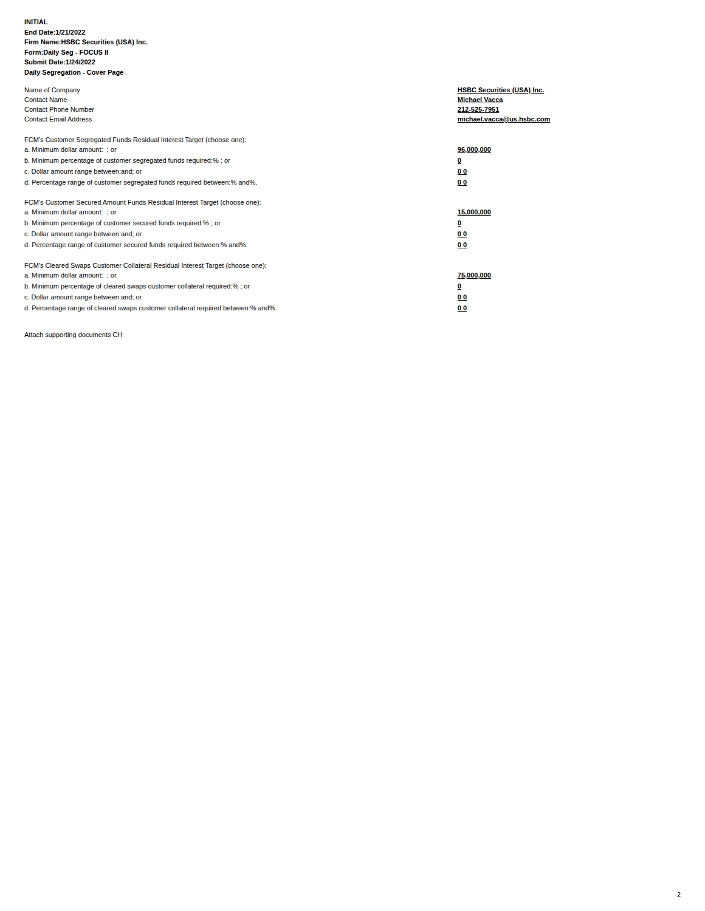INITIAL
End Date:1/21/2022
Firm Name:HSBC Securities (USA) Inc.
Form:Daily Seg - FOCUS II
Submit Date:1/24/2022
Daily Segregation - Cover Page
| Name of Company | HSBC Securities (USA) Inc. |
| Contact Name | Michael Vacca |
| Contact Phone Number | 212-525-7951 |
| Contact Email Address | michael.vacca@us.hsbc.com |
| FCM’s Customer Segregated Funds Residual Interest Target (choose one): |
| a. Minimum dollar amount: ; or | 96,000,000 |
| b. Minimum percentage of customer segregated funds required:% ; or | 0 |
| c. Dollar amount range between:and; or | 0 0 |
| d. Percentage range of customer segregated funds required between:% and%. | 0 0 |
| FCM’s Customer Secured Amount Funds Residual Interest Target (choose one): |
| a. Minimum dollar amount: ; or | 15,000,000 |
| b. Minimum percentage of customer secured funds required:% ; or | 0 |
| c. Dollar amount range between:and; or | 0 0 |
| d. Percentage range of customer secured funds required between:% and%. | 0 0 |
| FCM's Cleared Swaps Customer Collateral Residual Interest Target (choose one): |
| a. Minimum dollar amount: ; or | 75,000,000 |
| b. Minimum percentage of cleared swaps customer collateral required:% ; or | 0 |
| c. Dollar amount range between:and; or | 0 0 |
| d. Percentage range of cleared swaps customer collateral required between:% and%. | 0 0 |
Attach supporting documents CH
2